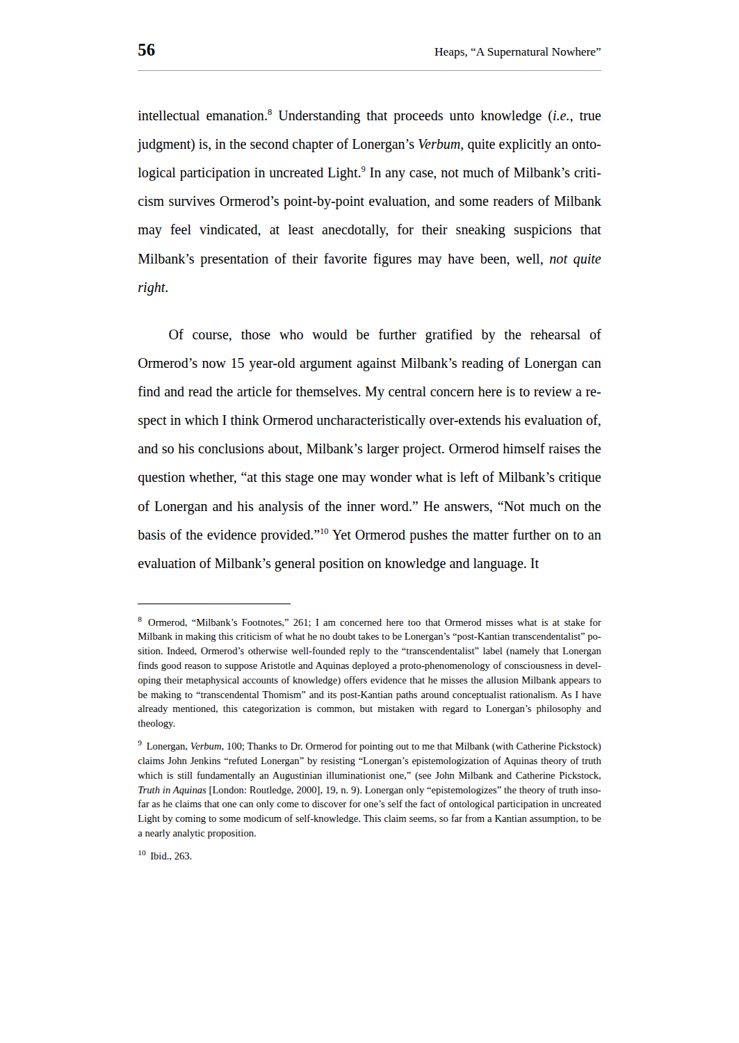56 Heaps, “A Supernatural Nowhere”
intellectual emanation.8 Understanding that proceeds unto knowledge (i.e., true judgment) is, in the second chapter of Lonergan’s Verbum, quite explicitly an ontological participation in uncreated Light.9 In any case, not much of Milbank’s criticism survives Ormerod’s point-by-point evaluation, and some readers of Milbank may feel vindicated, at least anecdotally, for their sneaking suspicions that Milbank’s presentation of their favorite figures may have been, well, not quite right.
Of course, those who would be further gratified by the rehearsal of Ormerod’s now 15 year-old argument against Milbank’s reading of Lonergan can find and read the article for themselves. My central concern here is to review a respect in which I think Ormerod uncharacteristically over-extends his evaluation of, and so his conclusions about, Milbank’s larger project. Ormerod himself raises the question whether, “at this stage one may wonder what is left of Milbank’s critique of Lonergan and his analysis of the inner word.” He answers, “Not much on the basis of the evidence provided.”10 Yet Ormerod pushes the matter further on to an evaluation of Milbank’s general position on knowledge and language. It
8 Ormerod, “Milbank’s Footnotes,” 261; I am concerned here too that Ormerod misses what is at stake for Milbank in making this criticism of what he no doubt takes to be Lonergan’s “post-Kantian transcendentalist” position. Indeed, Ormerod’s otherwise well-founded reply to the “transcendentalist” label (namely that Lonergan finds good reason to suppose Aristotle and Aquinas deployed a proto-phenomenology of consciousness in developing their metaphysical accounts of knowledge) offers evidence that he misses the allusion Milbank appears to be making to “transcendental Thomism” and its post-Kantian paths around conceptualist rationalism. As I have already mentioned, this categorization is common, but mistaken with regard to Lonergan’s philosophy and theology.
9 Lonergan, Verbum, 100; Thanks to Dr. Ormerod for pointing out to me that Milbank (with Catherine Pickstock) claims John Jenkins “refuted Lonergan” by resisting “Lonergan’s epistemologization of Aquinas theory of truth which is still fundamentally an Augustinian illuminationist one,” (see John Milbank and Catherine Pickstock, Truth in Aquinas [London: Routledge, 2000], 19, n. 9). Lonergan only “epistemologizes” the theory of truth insofar as he claims that one can only come to discover for one’s self the fact of ontological participation in uncreated Light by coming to some modicum of self-knowledge. This claim seems, so far from a Kantian assumption, to be a nearly analytic proposition.
10 Ibid., 263.